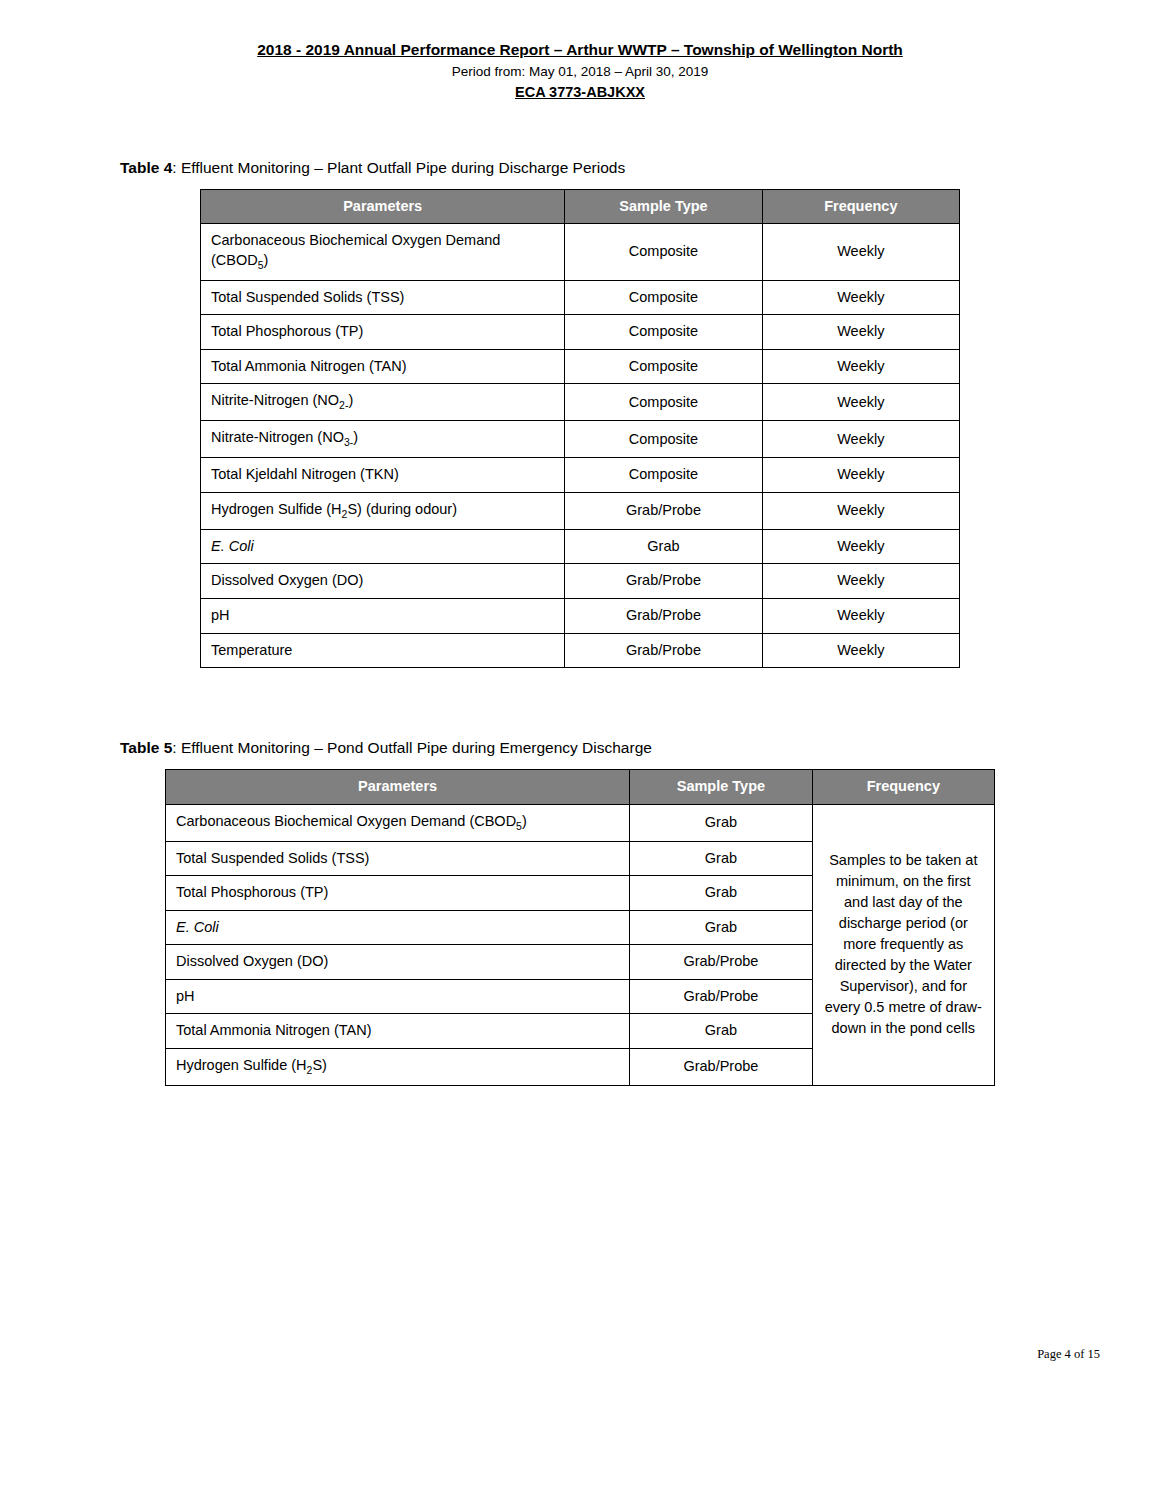2018 - 2019 Annual Performance Report – Arthur WWTP – Township of Wellington North
Period from: May 01, 2018 – April 30, 2019
ECA 3773-ABJKXX
Table 4: Effluent Monitoring – Plant Outfall Pipe during Discharge Periods
| Parameters | Sample Type | Frequency |
| --- | --- | --- |
| Carbonaceous Biochemical Oxygen Demand (CBOD 5 ) | Composite | Weekly |
| Total Suspended Solids (TSS) | Composite | Weekly |
| Total Phosphorous (TP) | Composite | Weekly |
| Total Ammonia Nitrogen (TAN) | Composite | Weekly |
| Nitrite-Nitrogen (NO 2- ) | Composite | Weekly |
| Nitrate-Nitrogen (NO 3- ) | Composite | Weekly |
| Total Kjeldahl Nitrogen (TKN) | Composite | Weekly |
| Hydrogen Sulfide (H 2 S) (during odour) | Grab/Probe | Weekly |
| E. Coli | Grab | Weekly |
| Dissolved Oxygen (DO) | Grab/Probe | Weekly |
| pH | Grab/Probe | Weekly |
| Temperature | Grab/Probe | Weekly |
Table 5: Effluent Monitoring – Pond Outfall Pipe during Emergency Discharge
| Parameters | Sample Type | Frequency |
| --- | --- | --- |
| Carbonaceous Biochemical Oxygen Demand (CBOD 5 ) | Grab | Samples to be taken at minimum, on the first and last day of the discharge period (or more frequently as directed by the Water Supervisor), and for every 0.5 metre of draw-down in the pond cells |
| Total Suspended Solids (TSS) | Grab |
| Total Phosphorous (TP) | Grab |
| E. Coli | Grab |
| Dissolved Oxygen (DO) | Grab/Probe |
| pH | Grab/Probe |
| Total Ammonia Nitrogen (TAN) | Grab |
| Hydrogen Sulfide (H 2 S) | Grab/Probe |
Page 4 of 15